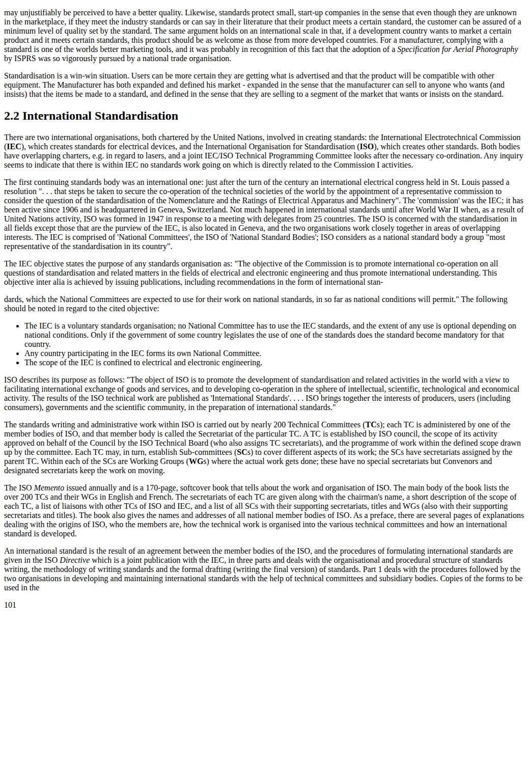may unjustifiably be perceived to have a better quality. Likewise, standards protect small, start-up companies in the sense that even though they are unknown in the marketplace, if they meet the industry standards or can say in their literature that their product meets a certain standard, the customer can be assured of a minimum level of quality set by the standard. The same argument holds on an international scale in that, if a development country wants to market a certain product and it meets certain standards, this product should be as welcome as those from more developed countries. For a manufacturer, complying with a standard is one of the worlds better marketing tools, and it was probably in recognition of this fact that the adoption of a Specification for Aerial Photography by ISPRS was so vigorously pursued by a national trade organisation.
Standardisation is a win-win situation. Users can be more certain they are getting what is advertised and that the product will be compatible with other equipment. The Manufacturer has both expanded and defined his market - expanded in the sense that the manufacturer can sell to anyone who wants (and insists) that the items be made to a standard, and defined in the sense that they are selling to a segment of the market that wants or insists on the standard.
2.2 International Standardisation
There are two international organisations, both chartered by the United Nations, involved in creating standards: the International Electrotechnical Commission (IEC), which creates standards for electrical devices, and the International Organisation for Standardisation (ISO), which creates other standards. Both bodies have overlapping charters, e.g. in regard to lasers, and a joint IEC/ISO Technical Programming Committee looks after the necessary co-ordination. Any inquiry seems to indicate that there is within IEC no standards work going on which is directly related to the Commission I activities.
The first continuing standards body was an international one: just after the turn of the century an international electrical congress held in St. Louis passed a resolution ". . . that steps be taken to secure the co-operation of the technical societies of the world by the appointment of a representative commission to consider the question of the standardisation of the Nomenclature and the Ratings of Electrical Apparatus and Machinery". The 'commission' was the IEC; it has been active since 1906 and is headquartered in Geneva, Switzerland. Not much happened in international standards until after World War II when, as a result of United Nations activity, ISO was formed in 1947 in response to a meeting with delegates from 25 countries. The ISO is concerned with the standardisation in all fields except those that are the purview of the IEC, is also located in Geneva, and the two organisations work closely together in areas of overlapping interests. The IEC is comprised of 'National Committees', the ISO of 'National Standard Bodies'; ISO considers as a national standard body a group "most representative of the standardisation in its country".
The IEC objective states the purpose of any standards organisation as: "The objective of the Commission is to promote international co-operation on all questions of standardisation and related matters in the fields of electrical and electronic engineering and thus promote international understanding. This objective inter alia is achieved by issuing publications, including recommendations in the form of international stan-
dards, which the National Committees are expected to use for their work on national standards, in so far as national conditions will permit." The following should be noted in regard to the cited objective:
The IEC is a voluntary standards organisation; no National Committee has to use the IEC standards, and the extent of any use is optional depending on national conditions. Only if the government of some country legislates the use of one of the standards does the standard become mandatory for that country.
Any country participating in the IEC forms its own National Committee.
The scope of the IEC is confined to electrical and electronic engineering.
ISO describes its purpose as follows: "The object of ISO is to promote the development of standardisation and related activities in the world with a view to facilitating international exchange of goods and services, and to developing co-operation in the sphere of intellectual, scientific, technological and economical activity. The results of the ISO technical work are published as 'International Standards'. . . . ISO brings together the interests of producers, users (including consumers), governments and the scientific community, in the preparation of international standards."
The standards writing and administrative work within ISO is carried out by nearly 200 Technical Committees (TCs); each TC is administered by one of the member bodies of ISO, and that member body is called the Secretariat of the particular TC. A TC is established by ISO council, the scope of its activity approved on behalf of the Council by the ISO Technical Board (who also assigns TC secretariats), and the programme of work within the defined scope drawn up by the committee. Each TC may, in turn, establish Sub-committees (SCs) to cover different aspects of its work; the SCs have secretariats assigned by the parent TC. Within each of the SCs are Working Groups (WGs) where the actual work gets done; these have no special secretariats but Convenors and designated secretariats keep the work on moving.
The ISO Memento issued annually and is a 170-page, softcover book that tells about the work and organisation of ISO. The main body of the book lists the over 200 TCs and their WGs in English and French. The secretariats of each TC are given along with the chairman's name, a short description of the scope of each TC, a list of liaisons with other TCs of ISO and IEC, and a list of all SCs with their supporting secretariats, titles and WGs (also with their supporting secretariats and titles). The book also gives the names and addresses of all national member bodies of ISO. As a preface, there are several pages of explanations dealing with the origins of ISO, who the members are, how the technical work is organised into the various technical committees and how an international standard is developed.
An international standard is the result of an agreement between the member bodies of the ISO, and the procedures of formulating international standards are given in the ISO Directive which is a joint publication with the IEC, in three parts and deals with the organisational and procedural structure of standards writing, the methodology of writing standards and the formal drafting (writing the final version) of standards. Part 1 deals with the procedures followed by the two organisations in developing and maintaining international standards with the help of technical committees and subsidiary bodies. Copies of the forms to be used in the
101